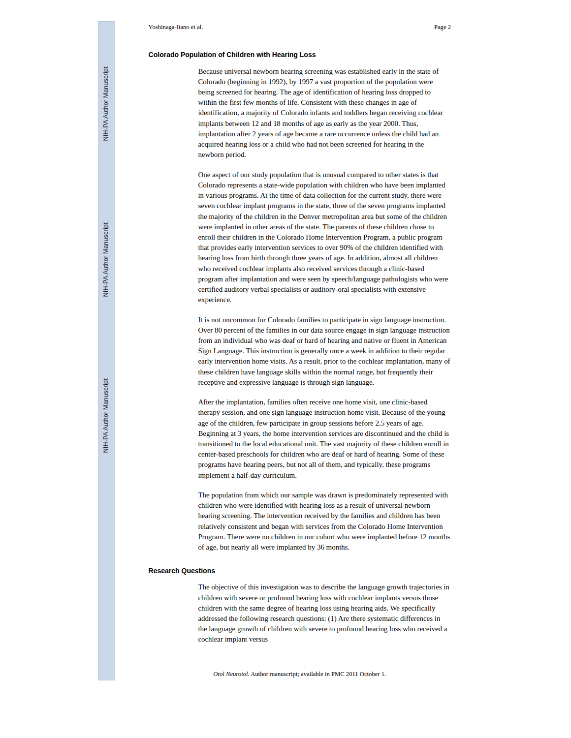NIH-PA Author Manuscript NIH-PA Author Manuscript NIH-PA Author Manuscript
Yoshinaga-Itano et al.
Page 2
Colorado Population of Children with Hearing Loss
Because universal newborn hearing screening was established early in the state of Colorado (beginning in 1992), by 1997 a vast proportion of the population were being screened for hearing. The age of identification of hearing loss dropped to within the first few months of life. Consistent with these changes in age of identification, a majority of Colorado infants and toddlers began receiving cochlear implants between 12 and 18 months of age as early as the year 2000. Thus, implantation after 2 years of age became a rare occurrence unless the child had an acquired hearing loss or a child who had not been screened for hearing in the newborn period.
One aspect of our study population that is unusual compared to other states is that Colorado represents a state-wide population with children who have been implanted in various programs. At the time of data collection for the current study, there were seven cochlear implant programs in the state, three of the seven programs implanted the majority of the children in the Denver metropolitan area but some of the children were implanted in other areas of the state. The parents of these children chose to enroll their children in the Colorado Home Intervention Program, a public program that provides early intervention services to over 90% of the children identified with hearing loss from birth through three years of age. In addition, almost all children who received cochlear implants also received services through a clinic-based program after implantation and were seen by speech/language pathologists who were certified auditory verbal specialists or auditory-oral specialists with extensive experience.
It is not uncommon for Colorado families to participate in sign language instruction. Over 80 percent of the families in our data source engage in sign language instruction from an individual who was deaf or hard of hearing and native or fluent in American Sign Language. This instruction is generally once a week in addition to their regular early intervention home visits. As a result, prior to the cochlear implantation, many of these children have language skills within the normal range, but frequently their receptive and expressive language is through sign language.
After the implantation, families often receive one home visit, one clinic-based therapy session, and one sign language instruction home visit. Because of the young age of the children, few participate in group sessions before 2.5 years of age. Beginning at 3 years, the home intervention services are discontinued and the child is transitioned to the local educational unit. The vast majority of these children enroll in center-based preschools for children who are deaf or hard of hearing. Some of these programs have hearing peers, but not all of them, and typically, these programs implement a half-day curriculum.
The population from which our sample was drawn is predominately represented with children who were identified with hearing loss as a result of universal newborn hearing screening. The intervention received by the families and children has been relatively consistent and began with services from the Colorado Home Intervention Program. There were no children in our cohort who were implanted before 12 months of age, but nearly all were implanted by 36 months.
Research Questions
The objective of this investigation was to describe the language growth trajectories in children with severe or profound hearing loss with cochlear implants versus those children with the same degree of hearing loss using hearing aids. We specifically addressed the following research questions: (1) Are there systematic differences in the language growth of children with severe to profound hearing loss who received a cochlear implant versus
Otol Neurotol. Author manuscript; available in PMC 2011 October 1.